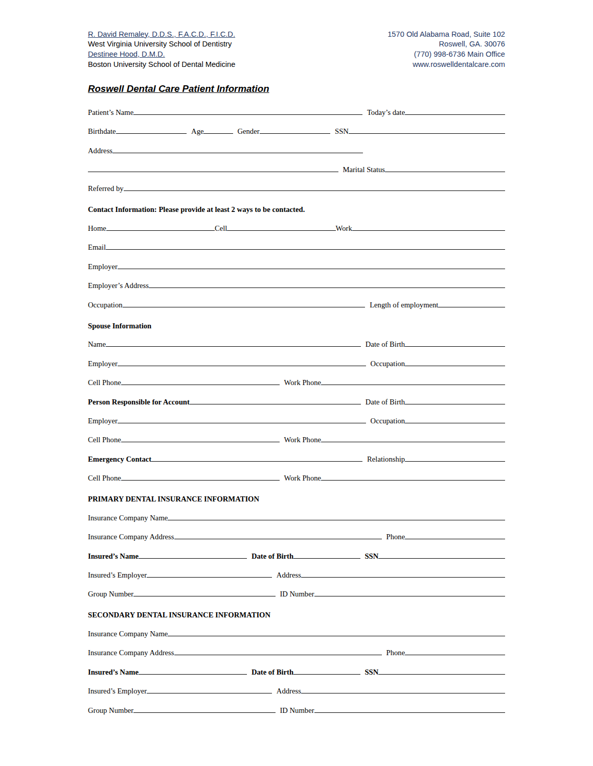R. David Remaley, D.D.S., F.A.C.D., F.I.C.D.
West Virginia University School of Dentistry
Destinee Hood, D.M.D.
Boston University School of Dental Medicine
1570 Old Alabama Road, Suite 102
Roswell, GA. 30076
(770) 998-6736 Main Office
www.roswelldentalcare.com
Roswell Dental Care Patient Information
Patient’s Name Today’s date
Birthdate Age Gender SSN
Address
Marital Status
Referred by
Contact Information: Please provide at least 2 ways to be contacted.
Home Cell Work
Email
Employer
Employer’s Address
Occupation Length of employment
Spouse Information
Name Date of Birth
Employer Occupation
Cell Phone Work Phone
Person Responsible for Account Date of Birth
Employer Occupation
Cell Phone Work Phone
Emergency Contact Relationship
Cell Phone Work Phone
PRIMARY DENTAL INSURANCE INFORMATION
Insurance Company Name
Insurance Company Address Phone
Insured’s Name Date of Birth SSN
Insured’s Employer Address
Group Number ID Number
SECONDARY DENTAL INSURANCE INFORMATION
Insurance Company Name
Insurance Company Address Phone
Insured’s Name Date of Birth SSN
Insured’s Employer Address
Group Number ID Number